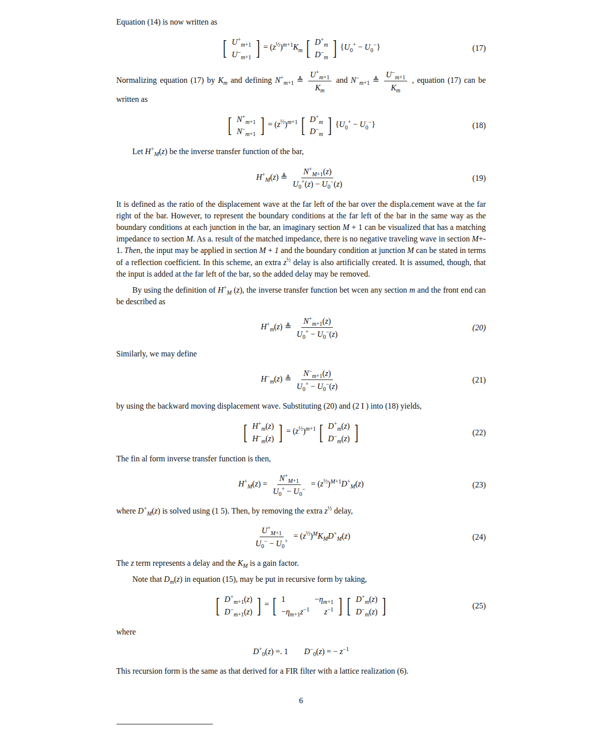Equation (14) is now written as
[ U+m+1 U−m+1 ] = (z½)m+1Km [ D+m D−m ] {U0+ − U0−}
(17)
Normalizing equation (17) by Km and defining N+m+1 U+m+1 Km and N−m+1 U−m+1 Km , equation (17) can be written as
[ N+m+1 N−m+1 ] = (z½)m+1 [ D+m D−m ] {U0+ − U0−}
(18)
Let H+M(z) be the inverse transfer function of the bar,
H+M(z) N+M+1(z) U0+(z) − U0−(z)
(19)
It is defined as the ratio of the displacement wave at the far left of the bar over the displa.cement wave at the far right of the bar. However, to represent the boundary conditions at the far left of the bar in the same way as the boundary conditions at each junction in the bar, an imaginary section M + 1 can be visualized that has a matching impedance to section M. As a. result of the matched impedance, there is no negative traveling wave in section M+- 1. Then, the input may be applied in section M + 1 and the boundary condition at junction M can be stated in terms of a reflection coefficient. In this scheme, an extra z½ delay is also artificially created. It is assumed, though, that the input is added at the far left of the bar, so the added delay may be removed.
By using the definition of H+M (z), the inverse transfer function bet wcen any section m and the front end can be described as
H+m(z) N+m+1(z) U0+ − U0−(z)
(20)
Similarly, we may define
H−m(z) N−m+1(z) U0+ − U0−(z)
(21)
by using the backward moving displacement wave. Substituting (20) and (2 I ) into (18) yields,
[ H+m(z) H−m(z) ] = (z½)m+1 [ D+m(z) D−m(z) ]
(22)
The fin al form inverse transfer function is then,
H+M(z) = N+M+1 U0+ − U0− = (z½)M+1D+M(z)
(23)
where D+M(z) is solved using (1 5). Then, by removing the extra z½ delay,
U+M+1 U0− − U0+ = (z½)MKM D+M(z)
(24)
The z term represents a delay and the KM is a gain factor.
Note that Dm(z) in equation (15), may be put in recursive form by taking,
[ D+m+1(z) D−m+1(z) ] = [ 1−ηm+1 −ηm+1z−1 z−1 ] [ D+m(z) D−m(z) ]
(25)
where
D+0(z) =. 1 D−0(z) = − z−1
This recursion form is the same as that derived for a FIR filter with a lattice realization (6).
6